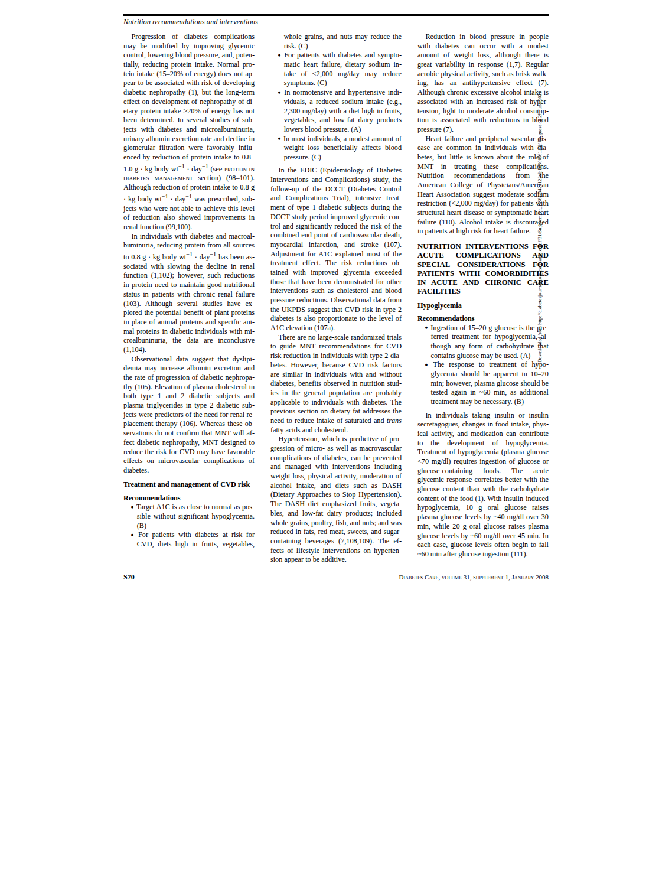Nutrition recommendations and interventions
Downloaded from http://diabetesjournals.org/care/article-pdf/31/Supplement_1/S61/342412/zdc10800s61.pdf by guest on 28 June 2022
Progression of diabetes complications may be modified by improving glycemic control, lowering blood pressure, and, potentially, reducing protein intake. Normal protein intake (15–20% of energy) does not appear to be associated with risk of developing diabetic nephropathy (1), but the long-term effect on development of nephropathy of dietary protein intake >20% of energy has not been determined. In several studies of subjects with diabetes and microalbuminuria, urinary albumin excretion rate and decline in glomerular filtration were favorably influenced by reduction of protein intake to 0.8–1.0 g · kg body wt−1 · day−1 (see protein in diabetes management section) (98–101). Although reduction of protein intake to 0.8 g · kg body wt−1 · day−1 was prescribed, subjects who were not able to achieve this level of reduction also showed improvements in renal function (99,100).
In individuals with diabetes and macroalbuminuria, reducing protein from all sources to 0.8 g · kg body wt−1 · day−1 has been associated with slowing the decline in renal function (1,102); however, such reductions in protein need to maintain good nutritional status in patients with chronic renal failure (103). Although several studies have explored the potential benefit of plant proteins in place of animal proteins and specific animal proteins in diabetic individuals with microalbuninuria, the data are inconclusive (1,104).
Observational data suggest that dyslipidemia may increase albumin excretion and the rate of progression of diabetic nephropathy (105). Elevation of plasma cholesterol in both type 1 and 2 diabetic subjects and plasma triglycerides in type 2 diabetic subjects were predictors of the need for renal replacement therapy (106). Whereas these observations do not confirm that MNT will affect diabetic nephropathy, MNT designed to reduce the risk for CVD may have favorable effects on microvascular complications of diabetes.
Treatment and management of CVD risk
Recommendations
Target A1C is as close to normal as possible without significant hypoglycemia. (B)
For patients with diabetes at risk for CVD, diets high in fruits, vegetables, whole grains, and nuts may reduce the risk. (C)
For patients with diabetes and symptomatic heart failure, dietary sodium intake of <2,000 mg/day may reduce symptoms. (C)
In normotensive and hypertensive individuals, a reduced sodium intake (e.g., 2,300 mg/day) with a diet high in fruits, vegetables, and low-fat dairy products lowers blood pressure. (A)
In most individuals, a modest amount of weight loss beneficially affects blood pressure. (C)
In the EDIC (Epidemiology of Diabetes Interventions and Complications) study, the follow-up of the DCCT (Diabetes Control and Complications Trial), intensive treatment of type 1 diabetic subjects during the DCCT study period improved glycemic control and significantly reduced the risk of the combined end point of cardiovascular death, myocardial infarction, and stroke (107). Adjustment for A1C explained most of the treatment effect. The risk reductions obtained with improved glycemia exceeded those that have been demonstrated for other interventions such as cholesterol and blood pressure reductions. Observational data from the UKPDS suggest that CVD risk in type 2 diabetes is also proportionate to the level of A1C elevation (107a).
There are no large-scale randomized trials to guide MNT recommendations for CVD risk reduction in individuals with type 2 diabetes. However, because CVD risk factors are similar in individuals with and without diabetes, benefits observed in nutrition studies in the general population are probably applicable to individuals with diabetes. The previous section on dietary fat addresses the need to reduce intake of saturated and trans fatty acids and cholesterol.
Hypertension, which is predictive of progression of micro- as well as macrovascular complications of diabetes, can be prevented and managed with interventions including weight loss, physical activity, moderation of alcohol intake, and diets such as DASH (Dietary Approaches to Stop Hypertension). The DASH diet emphasized fruits, vegetables, and low-fat dairy products; included whole grains, poultry, fish, and nuts; and was reduced in fats, red meat, sweets, and sugar-containing beverages (7,108,109). The effects of lifestyle interventions on hypertension appear to be additive.
Reduction in blood pressure in people with diabetes can occur with a modest amount of weight loss, although there is great variability in response (1,7). Regular aerobic physical activity, such as brisk walking, has an antihypertensive effect (7). Although chronic excessive alcohol intake is associated with an increased risk of hypertension, light to moderate alcohol consumption is associated with reductions in blood pressure (7).
Heart failure and peripheral vascular disease are common in individuals with diabetes, but little is known about the role of MNT in treating these complications. Nutrition recommendations from the American College of Physicians/American Heart Association suggest moderate sodium restriction (<2,000 mg/day) for patients with structural heart disease or symptomatic heart failure (110). Alcohol intake is discouraged in patients at high risk for heart failure.
Nutrition interventions for acute complications and special considerations for patients with comorbidities in acute and chronic care facilities
Hypoglycemia
Recommendations
Ingestion of 15–20 g glucose is the preferred treatment for hypoglycemia, although any form of carbohydrate that contains glucose may be used. (A)
The response to treatment of hypoglycemia should be apparent in 10–20 min; however, plasma glucose should be tested again in ~60 min, as additional treatment may be necessary. (B)
In individuals taking insulin or insulin secretagogues, changes in food intake, physical activity, and medication can contribute to the development of hypoglycemia. Treatment of hypoglycemia (plasma glucose <70 mg/dl) requires ingestion of glucose or glucose-containing foods. The acute glycemic response correlates better with the glucose content than with the carbohydrate content of the food (1). With insulin-induced hypoglycemia, 10 g oral glucose raises plasma glucose levels by ~40 mg/dl over 30 min, while 20 g oral glucose raises plasma glucose levels by ~60 mg/dl over 45 min. In each case, glucose levels often begin to fall ~60 min after glucose ingestion (111).
S70
Diabetes Care, volume 31, supplement 1, January 2008